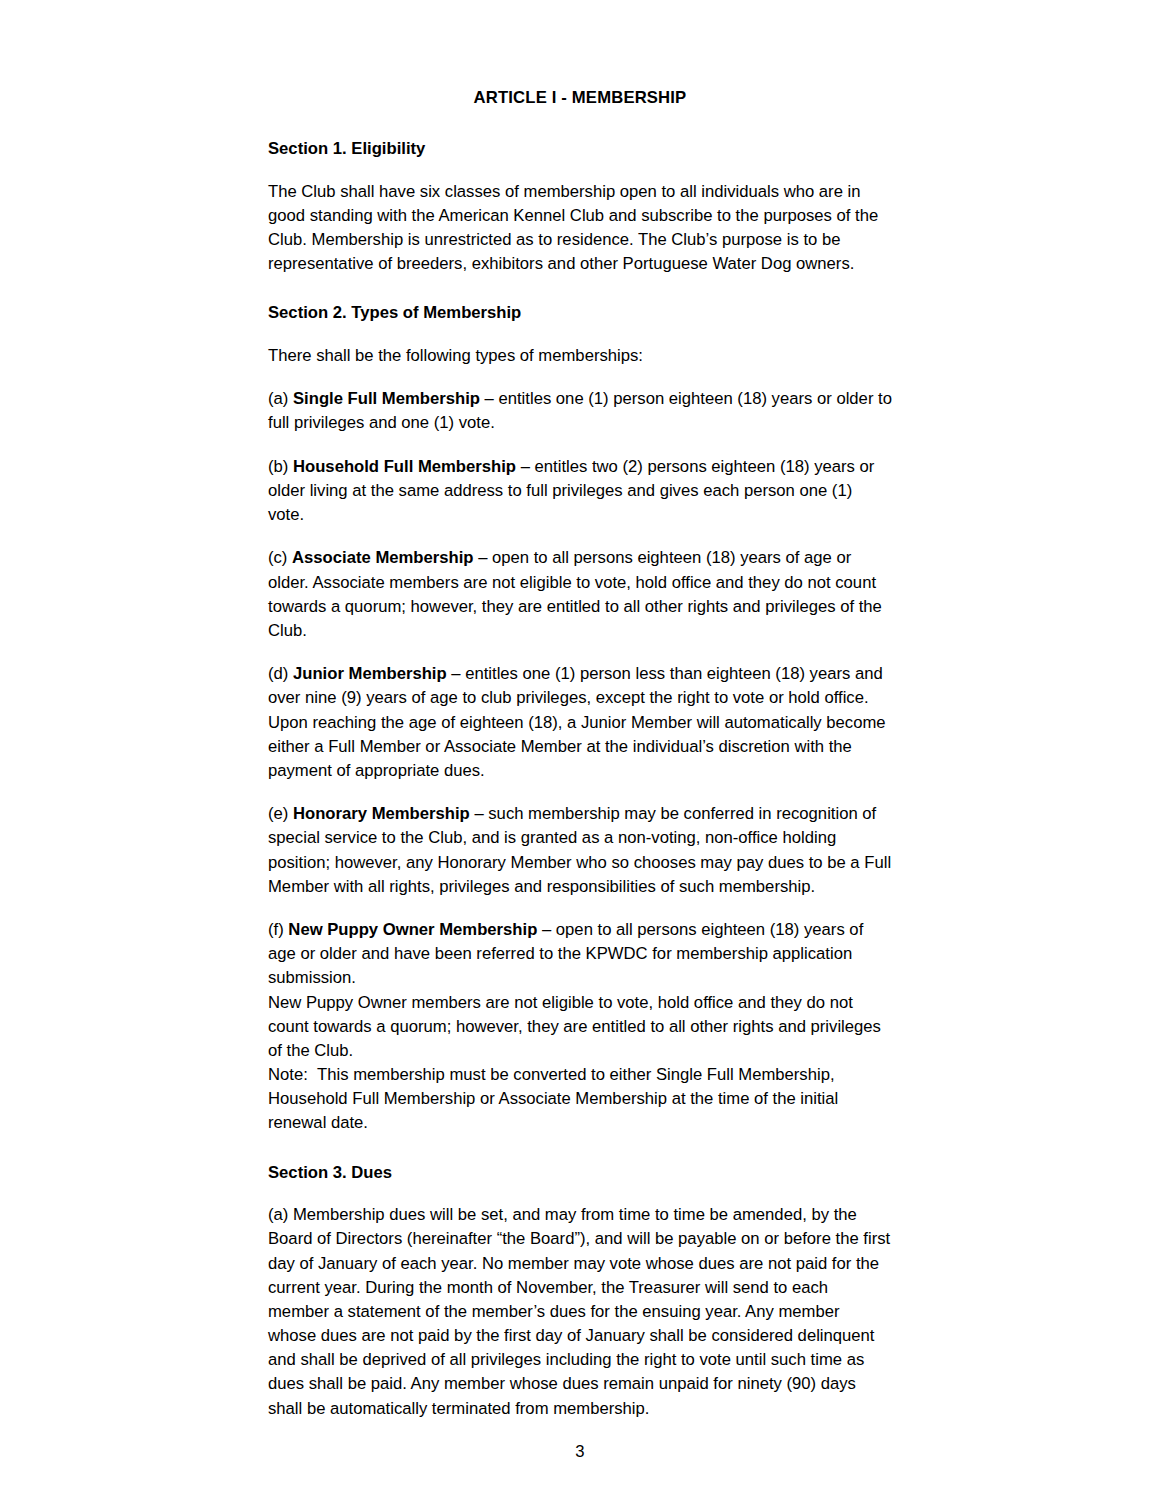ARTICLE I - MEMBERSHIP
Section 1. Eligibility
The Club shall have six classes of membership open to all individuals who are in good standing with the American Kennel Club and subscribe to the purposes of the Club. Membership is unrestricted as to residence. The Club’s purpose is to be representative of breeders, exhibitors and other Portuguese Water Dog owners.
Section 2. Types of Membership
There shall be the following types of memberships:
(a) Single Full Membership – entitles one (1) person eighteen (18) years or older to full privileges and one (1) vote.
(b) Household Full Membership – entitles two (2) persons eighteen (18) years or older living at the same address to full privileges and gives each person one (1) vote.
(c) Associate Membership – open to all persons eighteen (18) years of age or older. Associate members are not eligible to vote, hold office and they do not count towards a quorum; however, they are entitled to all other rights and privileges of the Club.
(d) Junior Membership – entitles one (1) person less than eighteen (18) years and over nine (9) years of age to club privileges, except the right to vote or hold office. Upon reaching the age of eighteen (18), a Junior Member will automatically become either a Full Member or Associate Member at the individual’s discretion with the payment of appropriate dues.
(e) Honorary Membership – such membership may be conferred in recognition of special service to the Club, and is granted as a non-voting, non-office holding position; however, any Honorary Member who so chooses may pay dues to be a Full Member with all rights, privileges and responsibilities of such membership.
(f) New Puppy Owner Membership – open to all persons eighteen (18) years of age or older and have been referred to the KPWDC for membership application submission.
New Puppy Owner members are not eligible to vote, hold office and they do not count towards a quorum; however, they are entitled to all other rights and privileges of the Club.
Note: This membership must be converted to either Single Full Membership, Household Full Membership or Associate Membership at the time of the initial renewal date.
Section 3. Dues
(a) Membership dues will be set, and may from time to time be amended, by the Board of Directors (hereinafter “the Board”), and will be payable on or before the first day of January of each year. No member may vote whose dues are not paid for the current year. During the month of November, the Treasurer will send to each member a statement of the member’s dues for the ensuing year. Any member whose dues are not paid by the first day of January shall be considered delinquent and shall be deprived of all privileges including the right to vote until such time as dues shall be paid. Any member whose dues remain unpaid for ninety (90) days shall be automatically terminated from membership.
3